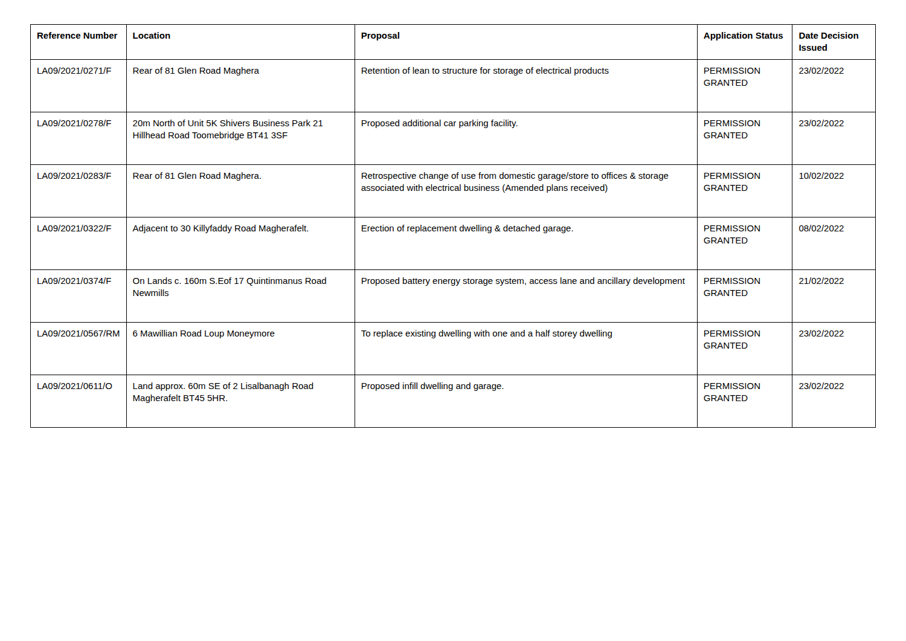| Reference Number | Location | Proposal | Application Status | Date Decision Issued |
| --- | --- | --- | --- | --- |
| LA09/2021/0271/F | Rear of 81 Glen Road Maghera | Retention of lean to structure for storage of electrical products | PERMISSION GRANTED | 23/02/2022 |
| LA09/2021/0278/F | 20m North of Unit 5K Shivers Business Park 21 Hillhead Road Toomebridge BT41 3SF | Proposed additional car parking facility. | PERMISSION GRANTED | 23/02/2022 |
| LA09/2021/0283/F | Rear of 81 Glen Road Maghera. | Retrospective change of use from domestic garage/store to offices & storage associated with electrical business (Amended plans received) | PERMISSION GRANTED | 10/02/2022 |
| LA09/2021/0322/F | Adjacent to 30 Killyfaddy Road Magherafelt. | Erection of replacement dwelling & detached garage. | PERMISSION GRANTED | 08/02/2022 |
| LA09/2021/0374/F | On Lands c. 160m S.Eof 17 Quintinmanus Road Newmills | Proposed battery energy storage system, access lane and ancillary development | PERMISSION GRANTED | 21/02/2022 |
| LA09/2021/0567/RM | 6 Mawillian Road Loup Moneymore | To replace existing dwelling with one and a half storey dwelling | PERMISSION GRANTED | 23/02/2022 |
| LA09/2021/0611/O | Land approx. 60m SE of 2 Lisalbanagh Road Magherafelt BT45 5HR. | Proposed infill dwelling and garage. | PERMISSION GRANTED | 23/02/2022 |